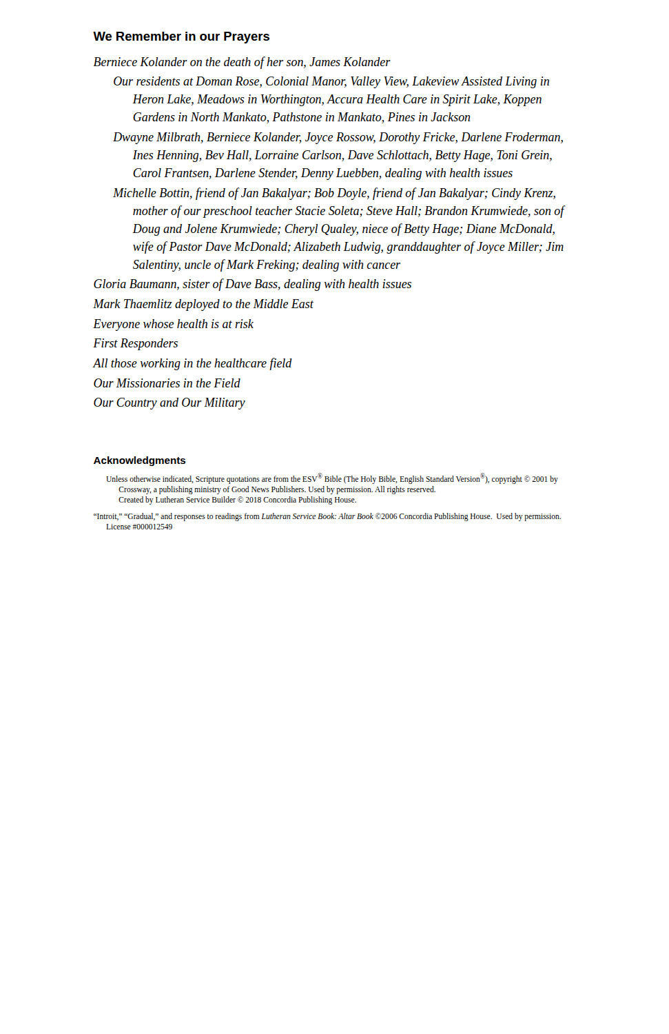We Remember in our Prayers
Berniece Kolander on the death of her son, James Kolander
Our residents at Doman Rose, Colonial Manor, Valley View, Lakeview Assisted Living in Heron Lake, Meadows in Worthington, Accura Health Care in Spirit Lake, Koppen Gardens in North Mankato, Pathstone in Mankato, Pines in Jackson
Dwayne Milbrath, Berniece Kolander, Joyce Rossow, Dorothy Fricke, Darlene Froderman, Ines Henning, Bev Hall, Lorraine Carlson, Dave Schlottach, Betty Hage, Toni Grein, Carol Frantsen, Darlene Stender, Denny Luebben, dealing with health issues
Michelle Bottin, friend of Jan Bakalyar; Bob Doyle, friend of Jan Bakalyar; Cindy Krenz, mother of our preschool teacher Stacie Soleta; Steve Hall; Brandon Krumwiede, son of Doug and Jolene Krumwiede; Cheryl Qualey, niece of Betty Hage; Diane McDonald, wife of Pastor Dave McDonald; Alizabeth Ludwig, granddaughter of Joyce Miller; Jim Salentiny, uncle of Mark Freking; dealing with cancer
Gloria Baumann, sister of Dave Bass, dealing with health issues
Mark Thaemlitz deployed to the Middle East
Everyone whose health is at risk
First Responders
All those working in the healthcare field
Our Missionaries in the Field
Our Country and Our Military
Acknowledgments
Unless otherwise indicated, Scripture quotations are from the ESV® Bible (The Holy Bible, English Standard Version®), copyright © 2001 by Crossway, a publishing ministry of Good News Publishers. Used by permission. All rights reserved.
Created by Lutheran Service Builder © 2018 Concordia Publishing House.
“Introit,” “Gradual,” and responses to readings from Lutheran Service Book: Altar Book ©2006 Concordia Publishing House. Used by permission. License #000012549